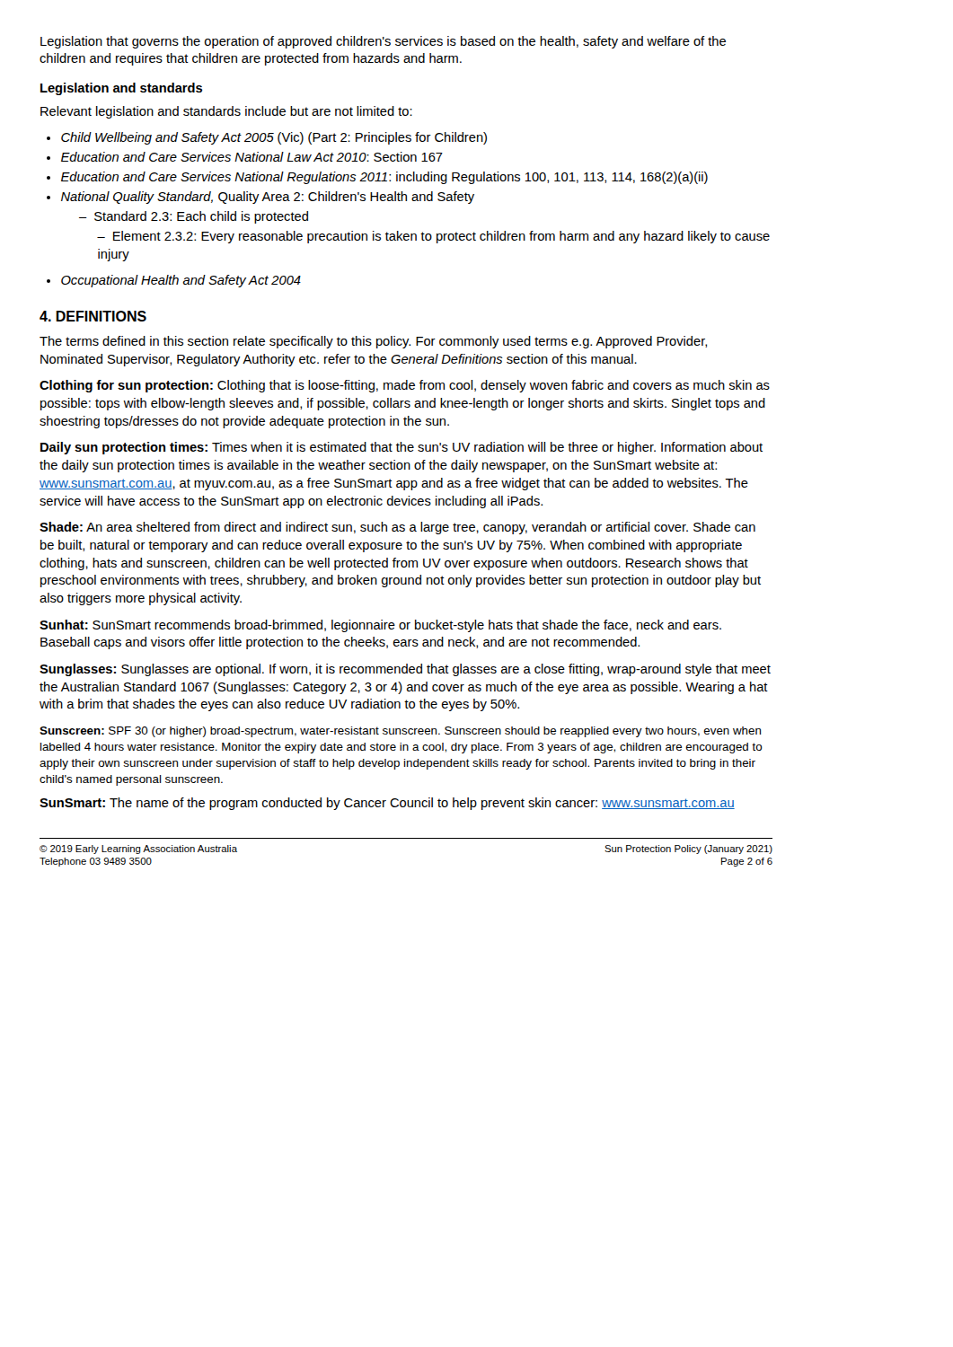Legislation that governs the operation of approved children's services is based on the health, safety and welfare of the children and requires that children are protected from hazards and harm.
Legislation and standards
Relevant legislation and standards include but are not limited to:
Child Wellbeing and Safety Act 2005 (Vic) (Part 2: Principles for Children)
Education and Care Services National Law Act 2010: Section 167
Education and Care Services National Regulations 2011: including Regulations 100, 101, 113, 114, 168(2)(a)(ii)
National Quality Standard, Quality Area 2: Children's Health and Safety
Standard 2.3: Each child is protected
Element 2.3.2: Every reasonable precaution is taken to protect children from harm and any hazard likely to cause injury
Occupational Health and Safety Act 2004
4. DEFINITIONS
The terms defined in this section relate specifically to this policy. For commonly used terms e.g. Approved Provider, Nominated Supervisor, Regulatory Authority etc. refer to the General Definitions section of this manual.
Clothing for sun protection: Clothing that is loose-fitting, made from cool, densely woven fabric and covers as much skin as possible: tops with elbow-length sleeves and, if possible, collars and knee-length or longer shorts and skirts. Singlet tops and shoestring tops/dresses do not provide adequate protection in the sun.
Daily sun protection times: Times when it is estimated that the sun's UV radiation will be three or higher. Information about the daily sun protection times is available in the weather section of the daily newspaper, on the SunSmart website at: www.sunsmart.com.au, at myuv.com.au, as a free SunSmart app and as a free widget that can be added to websites. The service will have access to the SunSmart app on electronic devices including all iPads.
Shade: An area sheltered from direct and indirect sun, such as a large tree, canopy, verandah or artificial cover. Shade can be built, natural or temporary and can reduce overall exposure to the sun's UV by 75%. When combined with appropriate clothing, hats and sunscreen, children can be well protected from UV over exposure when outdoors. Research shows that preschool environments with trees, shrubbery, and broken ground not only provides better sun protection in outdoor play but also triggers more physical activity.
Sunhat: SunSmart recommends broad-brimmed, legionnaire or bucket-style hats that shade the face, neck and ears. Baseball caps and visors offer little protection to the cheeks, ears and neck, and are not recommended.
Sunglasses: Sunglasses are optional. If worn, it is recommended that glasses are a close fitting, wrap-around style that meet the Australian Standard 1067 (Sunglasses: Category 2, 3 or 4) and cover as much of the eye area as possible. Wearing a hat with a brim that shades the eyes can also reduce UV radiation to the eyes by 50%.
Sunscreen: SPF 30 (or higher) broad-spectrum, water-resistant sunscreen. Sunscreen should be reapplied every two hours, even when labelled 4 hours water resistance. Monitor the expiry date and store in a cool, dry place. From 3 years of age, children are encouraged to apply their own sunscreen under supervision of staff to help develop independent skills ready for school. Parents invited to bring in their child's named personal sunscreen.
SunSmart: The name of the program conducted by Cancer Council to help prevent skin cancer: www.sunsmart.com.au
© 2019 Early Learning Association Australia
Telephone 03 9489 3500
Sun Protection Policy (January 2021)
Page 2 of 6